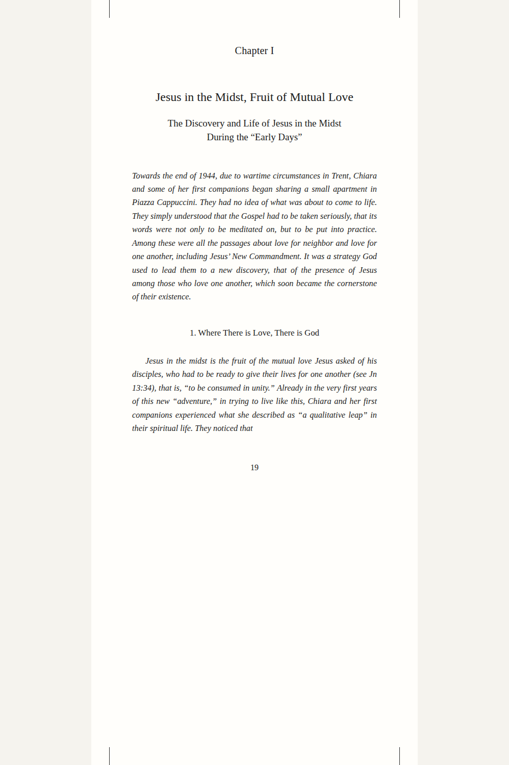Chapter I
Jesus in the Midst, Fruit of Mutual Love
The Discovery and Life of Jesus in the Midst
During the “Early Days”
Towards the end of 1944, due to wartime circumstances in Trent, Chiara and some of her first companions began sharing a small apartment in Piazza Cappuccini. They had no idea of what was about to come to life. They simply understood that the Gospel had to be taken seriously, that its words were not only to be meditated on, but to be put into practice. Among these were all the passages about love for neighbor and love for one another, including Jesus’ New Commandment. It was a strategy God used to lead them to a new discovery, that of the presence of Jesus among those who love one another, which soon became the cornerstone of their existence.
1. Where There is Love, There is God
Jesus in the midst is the fruit of the mutual love Jesus asked of his disciples, who had to be ready to give their lives for one another (see Jn 13:34), that is, “to be consumed in unity.” Already in the very first years of this new “adventure,” in trying to live like this, Chiara and her first companions experienced what she described as “a qualitative leap” in their spiritual life. They noticed that
19